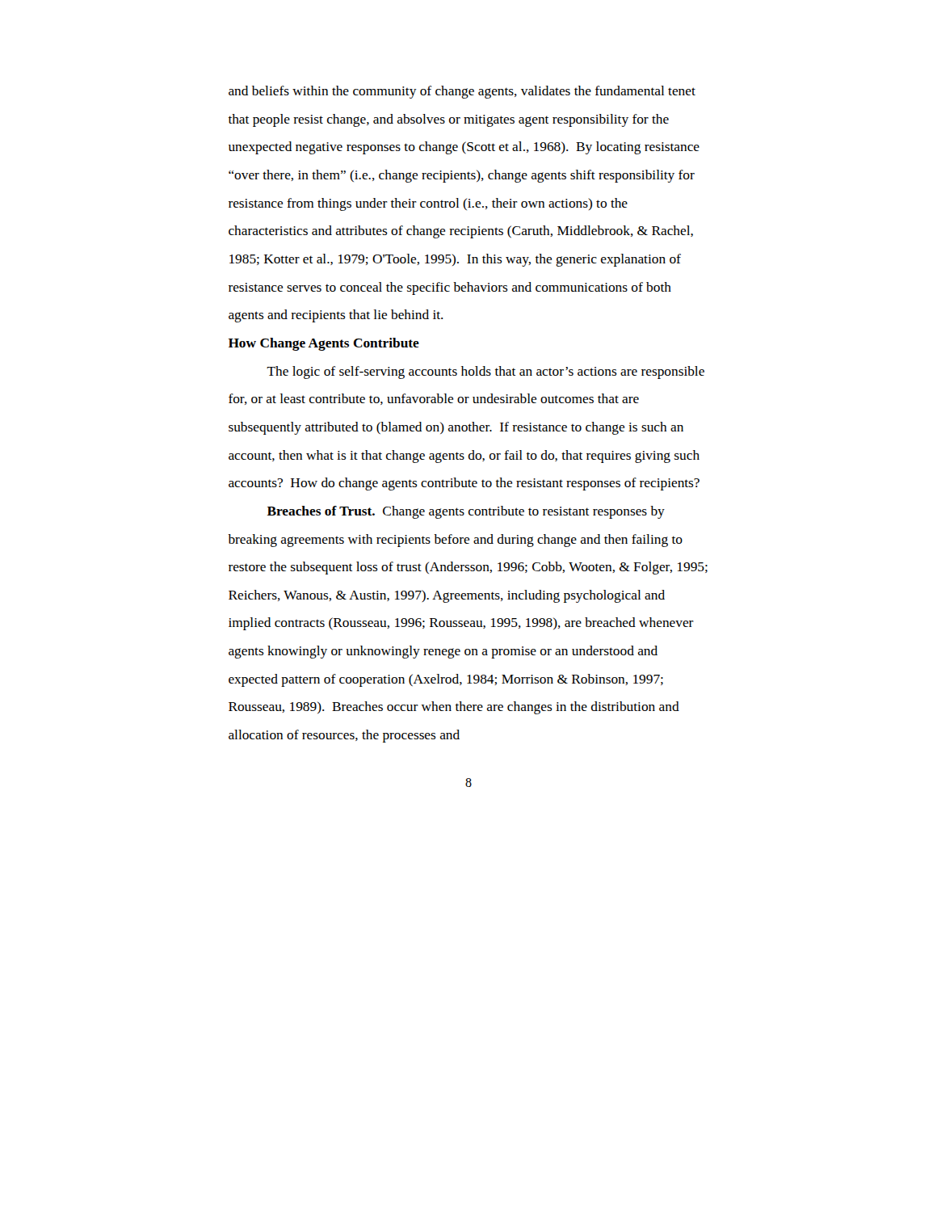and beliefs within the community of change agents, validates the fundamental tenet that people resist change, and absolves or mitigates agent responsibility for the unexpected negative responses to change (Scott et al., 1968). By locating resistance “over there, in them” (i.e., change recipients), change agents shift responsibility for resistance from things under their control (i.e., their own actions) to the characteristics and attributes of change recipients (Caruth, Middlebrook, & Rachel, 1985; Kotter et al., 1979; O'Toole, 1995). In this way, the generic explanation of resistance serves to conceal the specific behaviors and communications of both agents and recipients that lie behind it.
How Change Agents Contribute
The logic of self-serving accounts holds that an actor’s actions are responsible for, or at least contribute to, unfavorable or undesirable outcomes that are subsequently attributed to (blamed on) another. If resistance to change is such an account, then what is it that change agents do, or fail to do, that requires giving such accounts? How do change agents contribute to the resistant responses of recipients?
Breaches of Trust. Change agents contribute to resistant responses by breaking agreements with recipients before and during change and then failing to restore the subsequent loss of trust (Andersson, 1996; Cobb, Wooten, & Folger, 1995; Reichers, Wanous, & Austin, 1997). Agreements, including psychological and implied contracts (Rousseau, 1996; Rousseau, 1995, 1998), are breached whenever agents knowingly or unknowingly renege on a promise or an understood and expected pattern of cooperation (Axelrod, 1984; Morrison & Robinson, 1997; Rousseau, 1989). Breaches occur when there are changes in the distribution and allocation of resources, the processes and
8